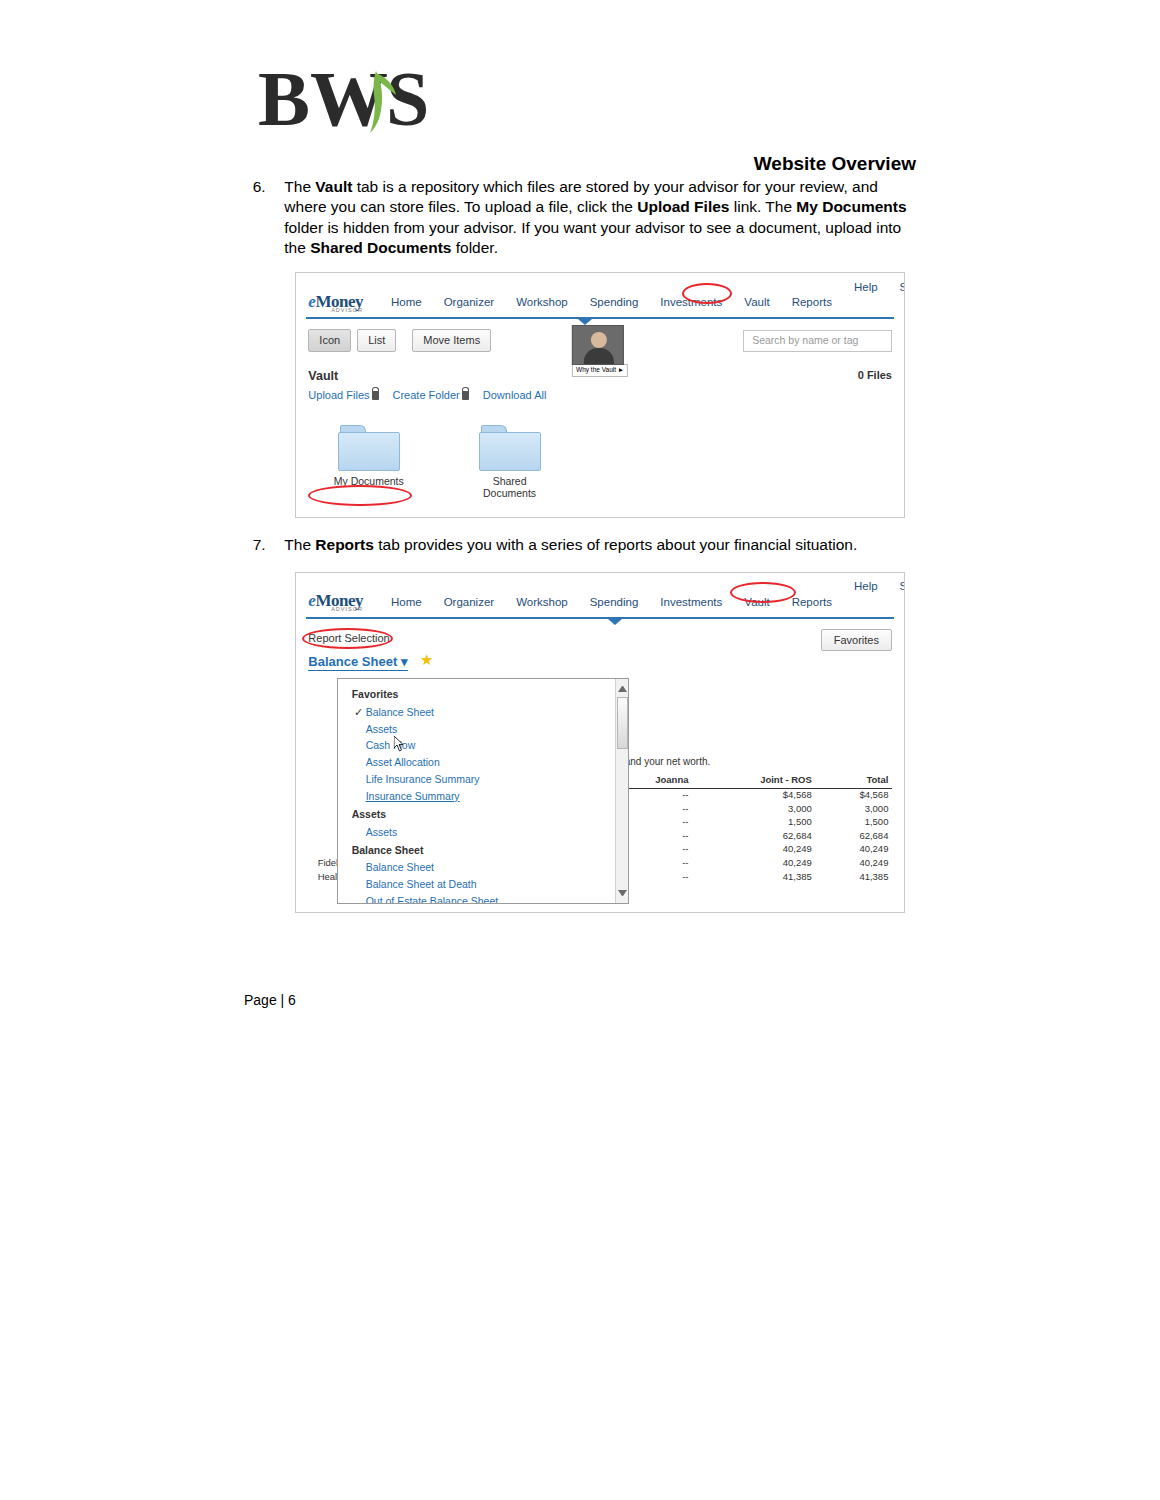B W S
Website Overview
The Vault tab is a repository which files are stored by your advisor for your review, and where you can store files. To upload a file, click the Upload Files link. The My Documents folder is hidden from your advisor. If you want your advisor to see a document, upload into the Shared Documents folder.
e MoneyADVISOR
Home Organizer Workshop Spending Investments Vault Reports Help Settings Sign Out
Why the Vault ►
Icon List Move Items Search by name or tag
0 Files
Vault
Upload Files Create Folder Download All
My Documents
Shared
Documents
The Reports tab provides you with a series of reports about your financial situation.
e MoneyADVISOR
Home Organizer Workshop Spending Investments Vault Reports Help Settings Sign Out
Favorites
Report Selection
Balance Sheet ▾ ★
Favorites
Balance Sheet
Assets
Cash Flow
Asset Allocation
Life Insurance Summary
Insurance Summary
Assets
Assets
Balance Sheet
Balance Sheet
Balance Sheet at Death
Out of Estate Balance Sheet
Personal & Business Balance Sheet
ties, and your net worth.
| | Frank | Joanna | Joint - ROS | Total |
| --- | --- | --- | --- | --- |
| | -- | -- | $4,568 | $4,568 |
| | -- | -- | 3,000 | 3,000 |
| | -- | -- | 1,500 | 1,500 |
| | -- | -- | 62,684 | 62,684 |
| | -- | -- | 40,249 | 40,249 |
| Fidelity 401(k) | -- | -- | 40,249 | 40,249 |
| Health Savings Account | -- | -- | 41,385 | 41,385 |
Page | 6